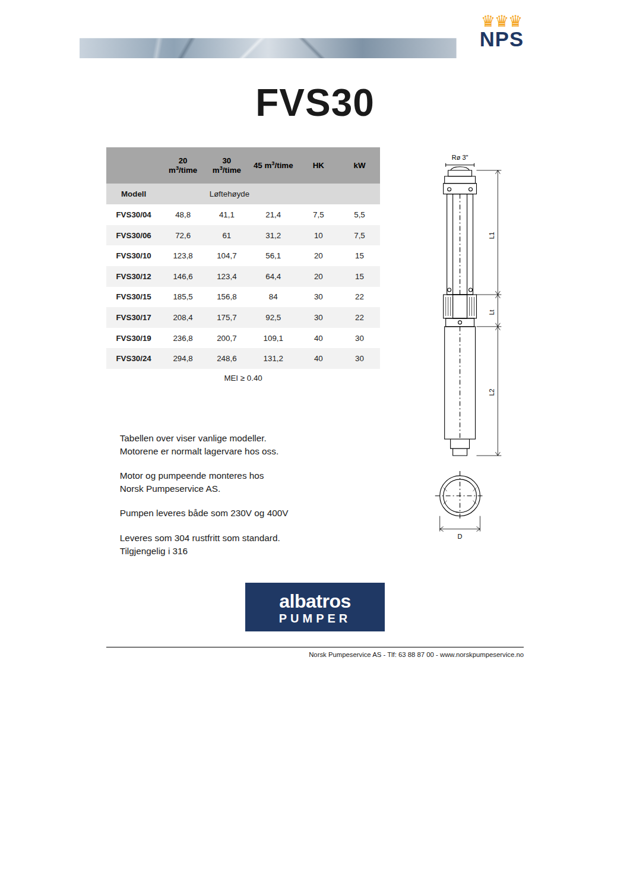♛♛♛
NPS
FVS30
| | 20 m 3 /time | 30 m 3 /time | 45 m 3 /time | HK | kW |
| --- | --- | --- | --- | --- | --- |
| Modell | Løftehøyde | | |
| FVS30/04 | 48,8 | 41,1 | 21,4 | 7,5 | 5,5 |
| FVS30/06 | 72,6 | 61 | 31,2 | 10 | 7,5 |
| FVS30/10 | 123,8 | 104,7 | 56,1 | 20 | 15 |
| FVS30/12 | 146,6 | 123,4 | 64,4 | 20 | 15 |
| FVS30/15 | 185,5 | 156,8 | 84 | 30 | 22 |
| FVS30/17 | 208,4 | 175,7 | 92,5 | 30 | 22 |
| FVS30/19 | 236,8 | 200,7 | 109,1 | 40 | 30 |
| FVS30/24 | 294,8 | 248,6 | 131,2 | 40 | 30 |
MEI ≥ 0.40
Tabellen over viser vanlige modeller.
Motorene er normalt lagervare hos oss.
Motor og pumpeende monteres hos
Norsk Pumpeservice AS.
Pumpen leveres både som 230V og 400V
Leveres som 304 rustfritt som standard.
Tilgjengelig i 316
Rø 3" L1 Lt L2 D
albatros
PUMPER
Norsk Pumpeservice AS - Tlf: 63 88 87 00 - www.norskpumpeservice.no